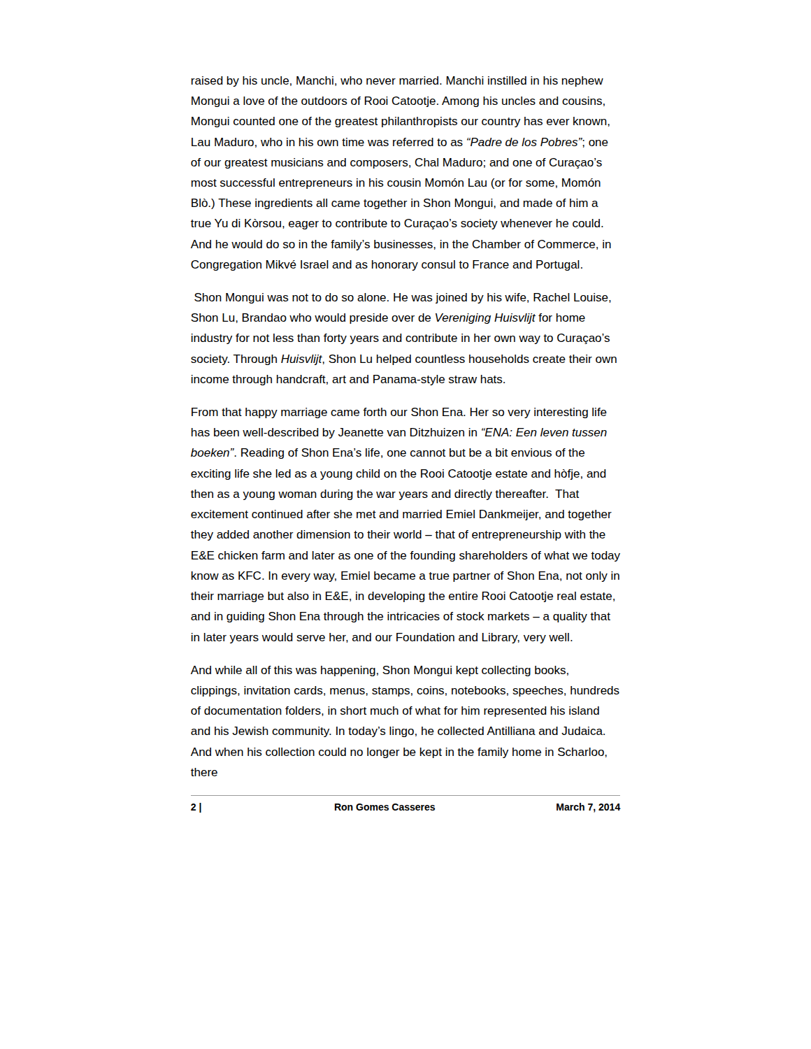raised by his uncle, Manchi, who never married. Manchi instilled in his nephew Mongui a love of the outdoors of Rooi Catootje. Among his uncles and cousins, Mongui counted one of the greatest philanthropists our country has ever known, Lau Maduro, who in his own time was referred to as “Padre de los Pobres”; one of our greatest musicians and composers, Chal Maduro; and one of Curaçao’s most successful entrepreneurs in his cousin Momón Lau (or for some, Momón Blò.) These ingredients all came together in Shon Mongui, and made of him a true Yu di Kòrsou, eager to contribute to Curaçao’s society whenever he could. And he would do so in the family’s businesses, in the Chamber of Commerce, in Congregation Mikvé Israel and as honorary consul to France and Portugal.
Shon Mongui was not to do so alone. He was joined by his wife, Rachel Louise, Shon Lu, Brandao who would preside over de Vereniging Huisvlijt for home industry for not less than forty years and contribute in her own way to Curaçao’s society. Through Huisvlijt, Shon Lu helped countless households create their own income through handcraft, art and Panama-style straw hats.
From that happy marriage came forth our Shon Ena. Her so very interesting life has been well-described by Jeanette van Ditzhuizen in “ENA: Een leven tussen boeken”. Reading of Shon Ena’s life, one cannot but be a bit envious of the exciting life she led as a young child on the Rooi Catootje estate and hòfje, and then as a young woman during the war years and directly thereafter. That excitement continued after she met and married Emiel Dankmeijer, and together they added another dimension to their world – that of entrepreneurship with the E&E chicken farm and later as one of the founding shareholders of what we today know as KFC. In every way, Emiel became a true partner of Shon Ena, not only in their marriage but also in E&E, in developing the entire Rooi Catootje real estate, and in guiding Shon Ena through the intricacies of stock markets – a quality that in later years would serve her, and our Foundation and Library, very well.
And while all of this was happening, Shon Mongui kept collecting books, clippings, invitation cards, menus, stamps, coins, notebooks, speeches, hundreds of documentation folders, in short much of what for him represented his island and his Jewish community. In today’s lingo, he collected Antilliana and Judaica. And when his collection could no longer be kept in the family home in Scharloo, there
2 | Ron Gomes Casseres March 7, 2014